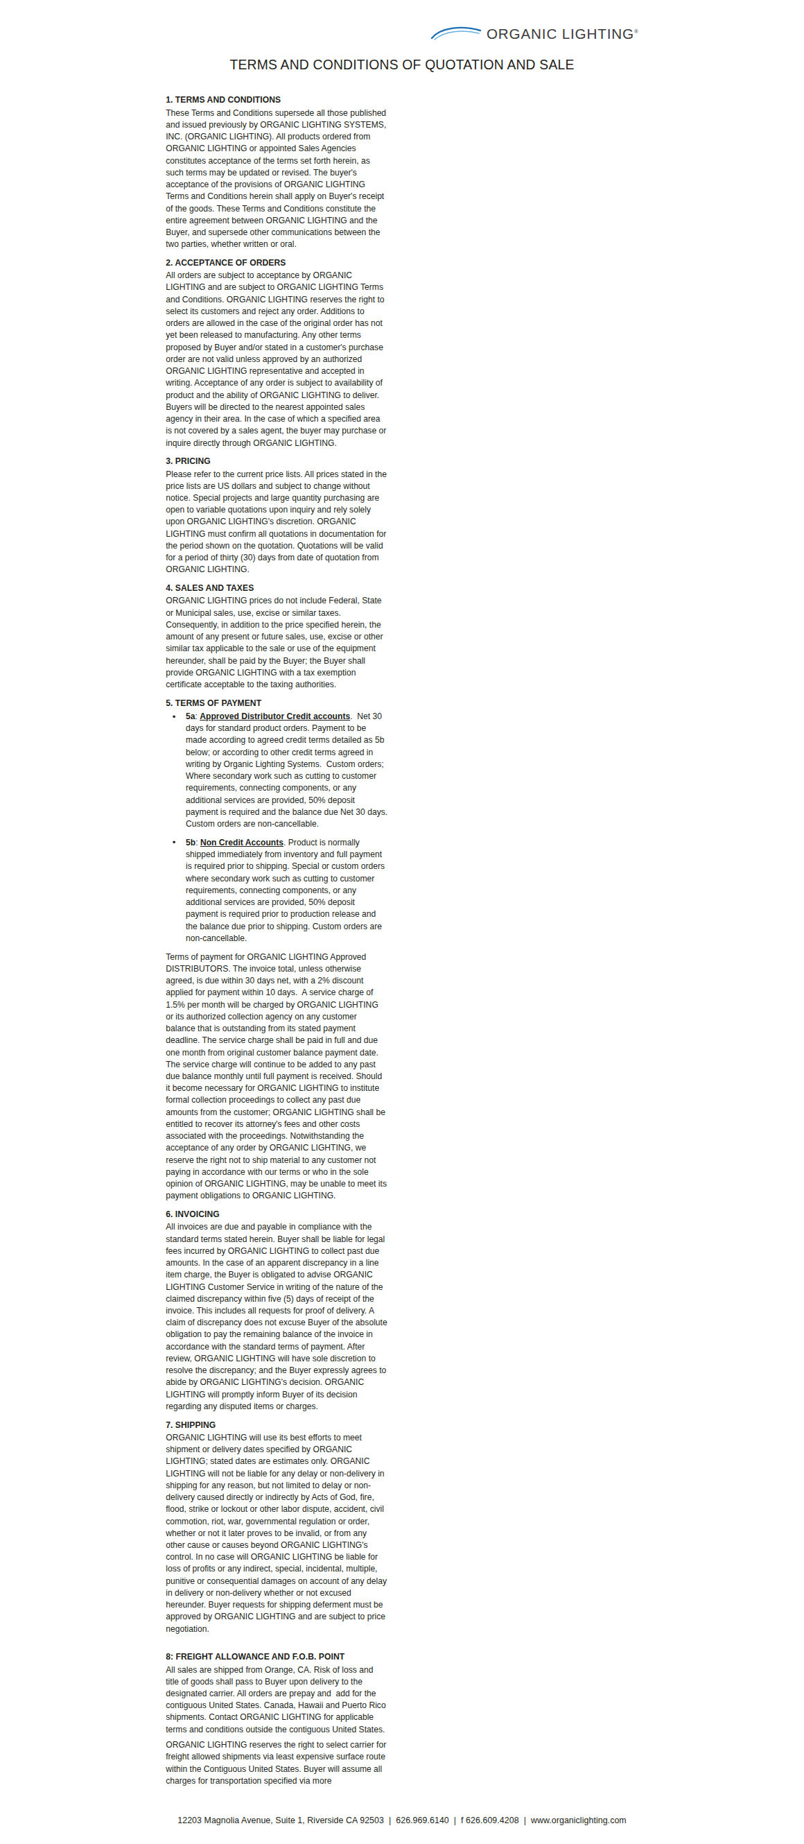ORGANIC LIGHTING®
TERMS AND CONDITIONS OF QUOTATION AND SALE
1. Terms and Conditions
These Terms and Conditions supersede all those published and issued previously by ORGANIC LIGHTING SYSTEMS, INC. (ORGANIC LIGHTING). All products ordered from ORGANIC LIGHTING or appointed Sales Agencies constitutes acceptance of the terms set forth herein, as such terms may be updated or revised. The buyer's acceptance of the provisions of ORGANIC LIGHTING Terms and Conditions herein shall apply on Buyer's receipt of the goods. These Terms and Conditions constitute the entire agreement between ORGANIC LIGHTING and the Buyer, and supersede other communications between the two parties, whether written or oral.
2. Acceptance of Orders
All orders are subject to acceptance by ORGANIC LIGHTING and are subject to ORGANIC LIGHTING Terms and Conditions. ORGANIC LIGHTING reserves the right to select its customers and reject any order. Additions to orders are allowed in the case of the original order has not yet been released to manufacturing. Any other terms proposed by Buyer and/or stated in a customer's purchase order are not valid unless approved by an authorized ORGANIC LIGHTING representative and accepted in writing. Acceptance of any order is subject to availability of product and the ability of ORGANIC LIGHTING to deliver. Buyers will be directed to the nearest appointed sales agency in their area. In the case of which a specified area is not covered by a sales agent, the buyer may purchase or inquire directly through ORGANIC LIGHTING.
3. Pricing
Please refer to the current price lists. All prices stated in the price lists are US dollars and subject to change without notice. Special projects and large quantity purchasing are open to variable quotations upon inquiry and rely solely upon ORGANIC LIGHTING's discretion. ORGANIC LIGHTING must confirm all quotations in documentation for the period shown on the quotation. Quotations will be valid for a period of thirty (30) days from date of quotation from ORGANIC LIGHTING.
4. Sales and Taxes
ORGANIC LIGHTING prices do not include Federal, State or Municipal sales, use, excise or similar taxes. Consequently, in addition to the price specified herein, the amount of any present or future sales, use, excise or other similar tax applicable to the sale or use of the equipment hereunder, shall be paid by the Buyer; the Buyer shall provide ORGANIC LIGHTING with a tax exemption certificate acceptable to the taxing authorities.
5. Terms of Payment
5a: Approved Distributor Credit accounts. Net 30 days for standard product orders. Payment to be made according to agreed credit terms detailed as 5b below; or according to other credit terms agreed in writing by Organic Lighting Systems. Custom orders; Where secondary work such as cutting to customer requirements, connecting components, or any additional services are provided, 50% deposit payment is required and the balance due Net 30 days. Custom orders are non-cancellable.
5b: Non Credit Accounts. Product is normally shipped immediately from inventory and full payment is required prior to shipping. Special or custom orders where secondary work such as cutting to customer requirements, connecting components, or any additional services are provided, 50% deposit payment is required prior to production release and the balance due prior to shipping. Custom orders are non-cancellable.
Terms of payment for ORGANIC LIGHTING Approved DISTRIBUTORS. The invoice total, unless otherwise agreed, is due within 30 days net, with a 2% discount applied for payment within 10 days. A service charge of 1.5% per month will be charged by ORGANIC LIGHTING or its authorized collection agency on any customer balance that is outstanding from its stated payment deadline. The service charge shall be paid in full and due one month from original customer balance payment date. The service charge will continue to be added to any past due balance monthly until full payment is received. Should it become necessary for ORGANIC LIGHTING to institute formal collection proceedings to collect any past due amounts from the customer; ORGANIC LIGHTING shall be entitled to recover its attorney's fees and other costs associated with the proceedings. Notwithstanding the acceptance of any order by ORGANIC LIGHTING, we reserve the right not to ship material to any customer not paying in accordance with our terms or who in the sole opinion of ORGANIC LIGHTING, may be unable to meet its payment obligations to ORGANIC LIGHTING.
6. Invoicing
All invoices are due and payable in compliance with the standard terms stated herein. Buyer shall be liable for legal fees incurred by ORGANIC LIGHTING to collect past due amounts. In the case of an apparent discrepancy in a line item charge, the Buyer is obligated to advise ORGANIC LIGHTING Customer Service in writing of the nature of the claimed discrepancy within five (5) days of receipt of the invoice. This includes all requests for proof of delivery. A claim of discrepancy does not excuse Buyer of the absolute obligation to pay the remaining balance of the invoice in accordance with the standard terms of payment. After review, ORGANIC LIGHTING will have sole discretion to resolve the discrepancy; and the Buyer expressly agrees to abide by ORGANIC LIGHTING's decision. ORGANIC LIGHTING will promptly inform Buyer of its decision regarding any disputed items or charges.
7. Shipping
ORGANIC LIGHTING will use its best efforts to meet shipment or delivery dates specified by ORGANIC LIGHTING; stated dates are estimates only. ORGANIC LIGHTING will not be liable for any delay or non-delivery in shipping for any reason, but not limited to delay or non-delivery caused directly or indirectly by Acts of God, fire, flood, strike or lockout or other labor dispute, accident, civil commotion, riot, war, governmental regulation or order, whether or not it later proves to be invalid, or from any other cause or causes beyond ORGANIC LIGHTING's control. In no case will ORGANIC LIGHTING be liable for loss of profits or any indirect, special, incidental, multiple, punitive or consequential damages on account of any delay in delivery or non-delivery whether or not excused hereunder. Buyer requests for shipping deferment must be approved by ORGANIC LIGHTING and are subject to price negotiation.
8: Freight Allowance and F.O.B. Point
All sales are shipped from Orange, CA. Risk of loss and title of goods shall pass to Buyer upon delivery to the designated carrier. All orders are prepay and add for the contiguous United States. Canada, Hawaii and Puerto Rico shipments. Contact ORGANIC LIGHTING for applicable terms and conditions outside the contiguous United States.
ORGANIC LIGHTING reserves the right to select carrier for freight allowed shipments via least expensive surface route within the Contiguous United States. Buyer will assume all charges for transportation specified via more
12203 Magnolia Avenue, Suite 1, Riverside CA 92503 | 626.969.6140 | f 626.609.4208 | www.organiclighting.com